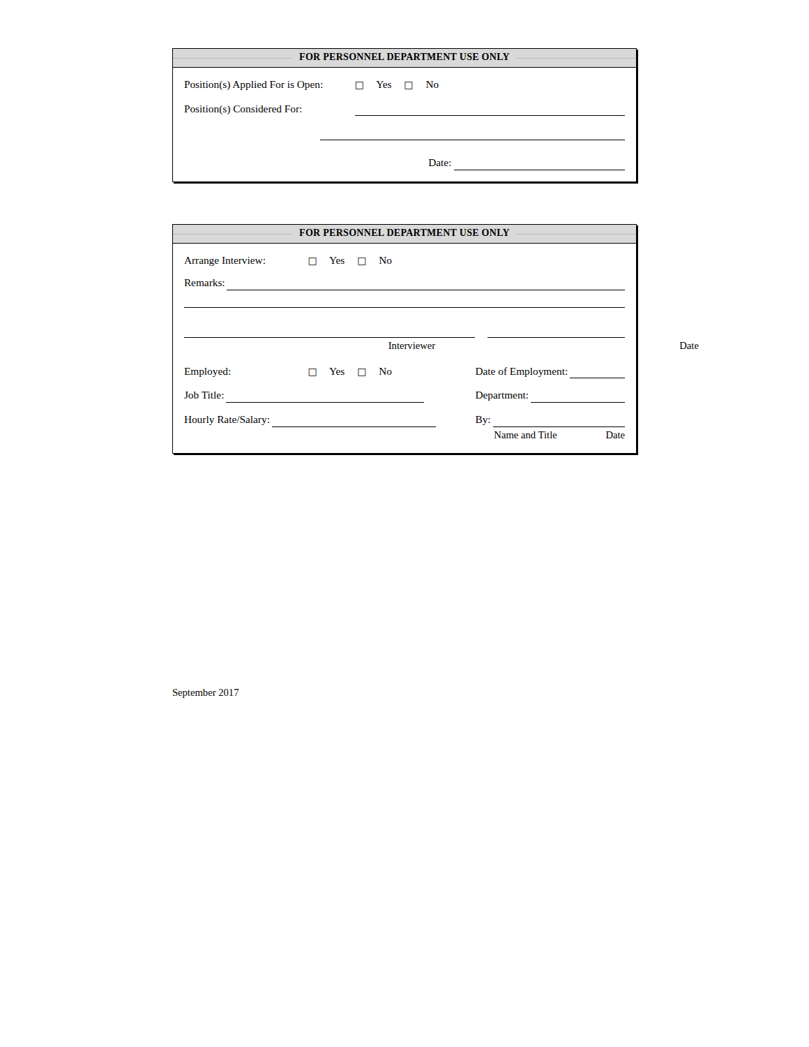FOR PERSONNEL DEPARTMENT USE ONLY
Position(s) Applied For is Open:
□ Yes □ No
Position(s) Considered For:
Date:
FOR PERSONNEL DEPARTMENT USE ONLY
Arrange Interview:
□ Yes □ No
Remarks:
Interviewer
Date
Employed:
□ Yes □ No
Date of Employment:
Job Title:
Department:
Hourly Rate/Salary:
By:
Name and Title Date
September 2017